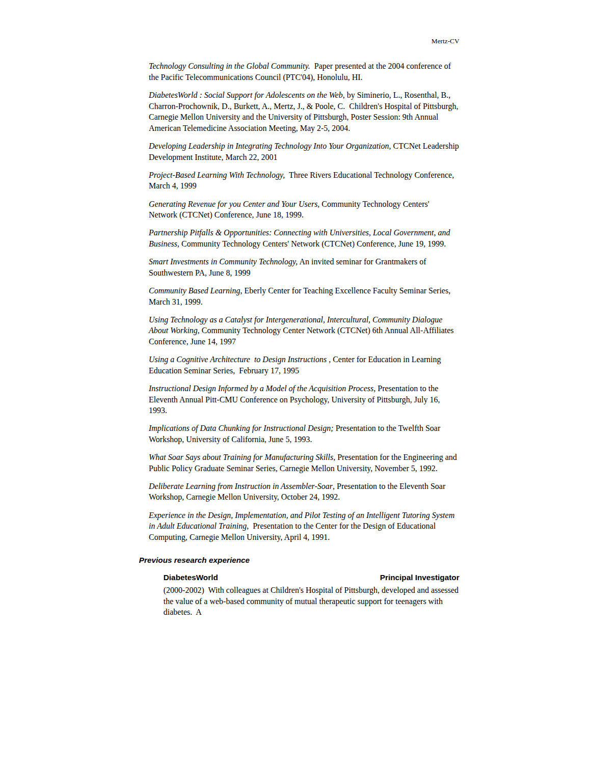Mertz-CV
Technology Consulting in the Global Community. Paper presented at the 2004 conference of the Pacific Telecommunications Council (PTC'04), Honolulu, HI.
DiabetesWorld : Social Support for Adolescents on the Web, by Siminerio, L., Rosenthal, B., Charron-Prochownik, D., Burkett, A., Mertz, J., & Poole, C. Children's Hospital of Pittsburgh, Carnegie Mellon University and the University of Pittsburgh, Poster Session: 9th Annual American Telemedicine Association Meeting, May 2-5, 2004.
Developing Leadership in Integrating Technology Into Your Organization, CTCNet Leadership Development Institute, March 22, 2001
Project-Based Learning With Technology, Three Rivers Educational Technology Conference, March 4, 1999
Generating Revenue for you Center and Your Users, Community Technology Centers' Network (CTCNet) Conference, June 18, 1999.
Partnership Pitfalls & Opportunities: Connecting with Universities, Local Government, and Business, Community Technology Centers' Network (CTCNet) Conference, June 19, 1999.
Smart Investments in Community Technology, An invited seminar for Grantmakers of Southwestern PA, June 8, 1999
Community Based Learning, Eberly Center for Teaching Excellence Faculty Seminar Series, March 31, 1999.
Using Technology as a Catalyst for Intergenerational, Intercultural, Community Dialogue About Working, Community Technology Center Network (CTCNet) 6th Annual All-Affiliates Conference, June 14, 1997
Using a Cognitive Architecture to Design Instructions , Center for Education in Learning Education Seminar Series, February 17, 1995
Instructional Design Informed by a Model of the Acquisition Process, Presentation to the Eleventh Annual Pitt-CMU Conference on Psychology, University of Pittsburgh, July 16, 1993.
Implications of Data Chunking for Instructional Design; Presentation to the Twelfth Soar Workshop, University of California, June 5, 1993.
What Soar Says about Training for Manufacturing Skills, Presentation for the Engineering and Public Policy Graduate Seminar Series, Carnegie Mellon University, November 5, 1992.
Deliberate Learning from Instruction in Assembler-Soar, Presentation to the Eleventh Soar Workshop, Carnegie Mellon University, October 24, 1992.
Experience in the Design, Implementation, and Pilot Testing of an Intelligent Tutoring System in Adult Educational Training, Presentation to the Center for the Design of Educational Computing, Carnegie Mellon University, April 4, 1991.
Previous research experience
DiabetesWorld Principal Investigator
(2000-2002) With colleagues at Children's Hospital of Pittsburgh, developed and assessed the value of a web-based community of mutual therapeutic support for teenagers with diabetes. A